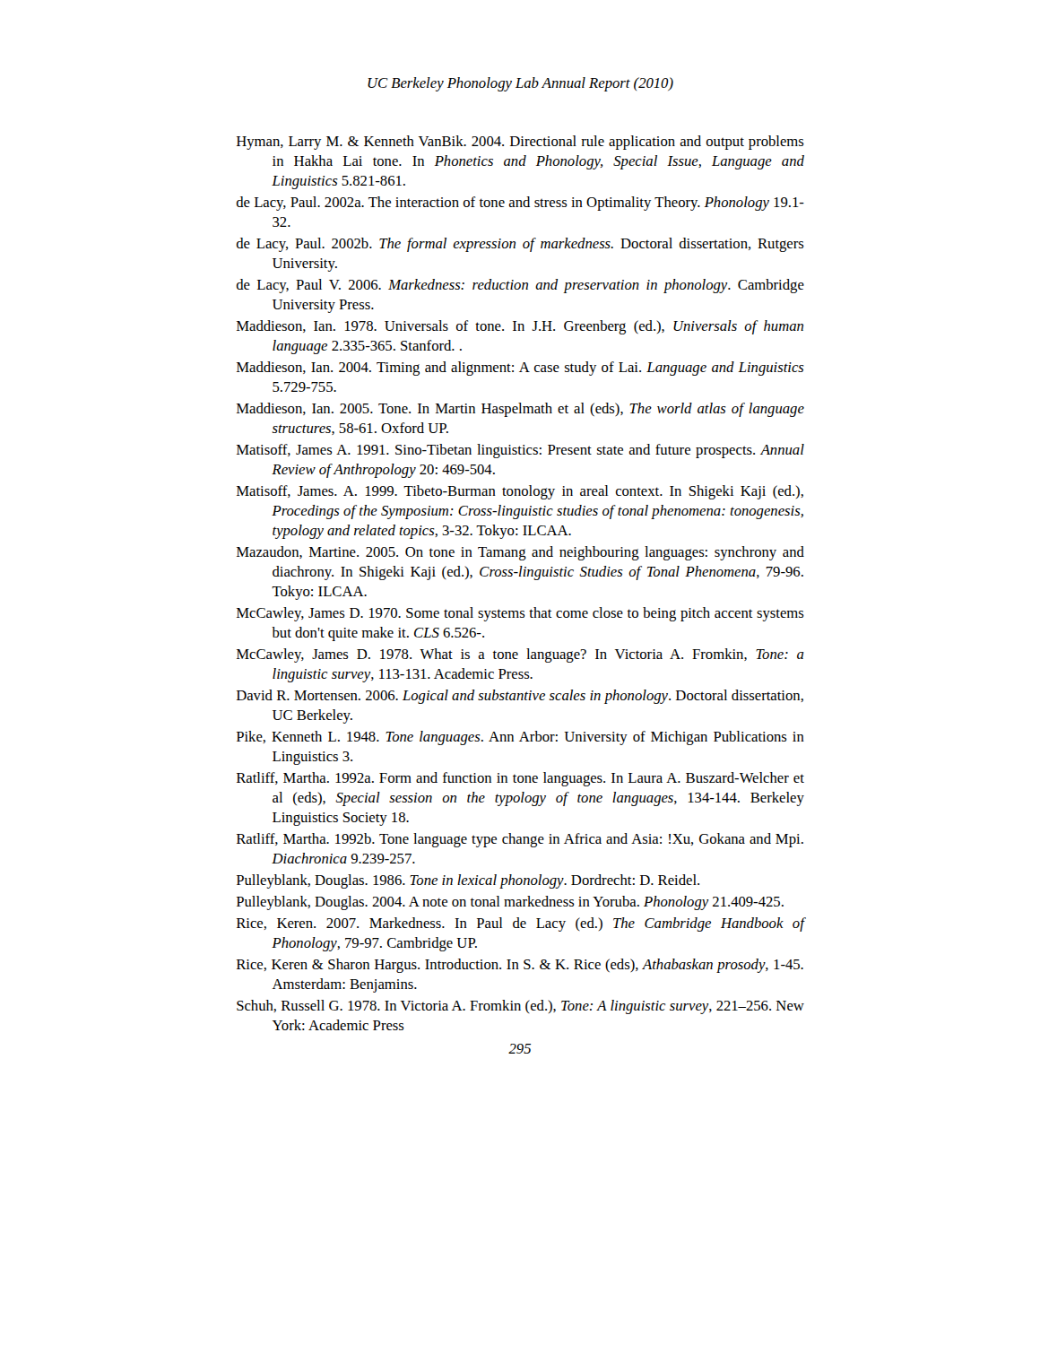UC Berkeley Phonology Lab Annual Report (2010)
Hyman, Larry M. & Kenneth VanBik. 2004. Directional rule application and output problems in Hakha Lai tone. In Phonetics and Phonology, Special Issue, Language and Linguistics 5.821-861.
de Lacy, Paul. 2002a. The interaction of tone and stress in Optimality Theory. Phonology 19.1-32.
de Lacy, Paul. 2002b. The formal expression of markedness. Doctoral dissertation, Rutgers University.
de Lacy, Paul V. 2006. Markedness: reduction and preservation in phonology. Cambridge University Press.
Maddieson, Ian. 1978. Universals of tone. In J.H. Greenberg (ed.), Universals of human language 2.335-365. Stanford. .
Maddieson, Ian. 2004. Timing and alignment: A case study of Lai. Language and Linguistics 5.729-755.
Maddieson, Ian. 2005. Tone. In Martin Haspelmath et al (eds), The world atlas of language structures, 58-61. Oxford UP.
Matisoff, James A. 1991. Sino-Tibetan linguistics: Present state and future prospects. Annual Review of Anthropology 20: 469-504.
Matisoff, James. A. 1999. Tibeto-Burman tonology in areal context. In Shigeki Kaji (ed.), Procedings of the Symposium: Cross-linguistic studies of tonal phenomena: tonogenesis, typology and related topics, 3-32. Tokyo: ILCAA.
Mazaudon, Martine. 2005. On tone in Tamang and neighbouring languages: synchrony and diachrony. In Shigeki Kaji (ed.), Cross-linguistic Studies of Tonal Phenomena, 79-96. Tokyo: ILCAA.
McCawley, James D. 1970. Some tonal systems that come close to being pitch accent systems but don't quite make it. CLS 6.526-.
McCawley, James D. 1978. What is a tone language? In Victoria A. Fromkin, Tone: a linguistic survey, 113-131. Academic Press.
David R. Mortensen. 2006. Logical and substantive scales in phonology. Doctoral dissertation, UC Berkeley.
Pike, Kenneth L. 1948. Tone languages. Ann Arbor: University of Michigan Publications in Linguistics 3.
Ratliff, Martha. 1992a. Form and function in tone languages. In Laura A. Buszard-Welcher et al (eds), Special session on the typology of tone languages, 134-144. Berkeley Linguistics Society 18.
Ratliff, Martha. 1992b. Tone language type change in Africa and Asia: !Xu, Gokana and Mpi. Diachronica 9.239-257.
Pulleyblank, Douglas. 1986. Tone in lexical phonology. Dordrecht: D. Reidel.
Pulleyblank, Douglas. 2004. A note on tonal markedness in Yoruba. Phonology 21.409-425.
Rice, Keren. 2007. Markedness. In Paul de Lacy (ed.) The Cambridge Handbook of Phonology, 79-97. Cambridge UP.
Rice, Keren & Sharon Hargus. Introduction. In S. & K. Rice (eds), Athabaskan prosody, 1-45. Amsterdam: Benjamins.
Schuh, Russell G. 1978. In Victoria A. Fromkin (ed.), Tone: A linguistic survey, 221–256. New York: Academic Press
295